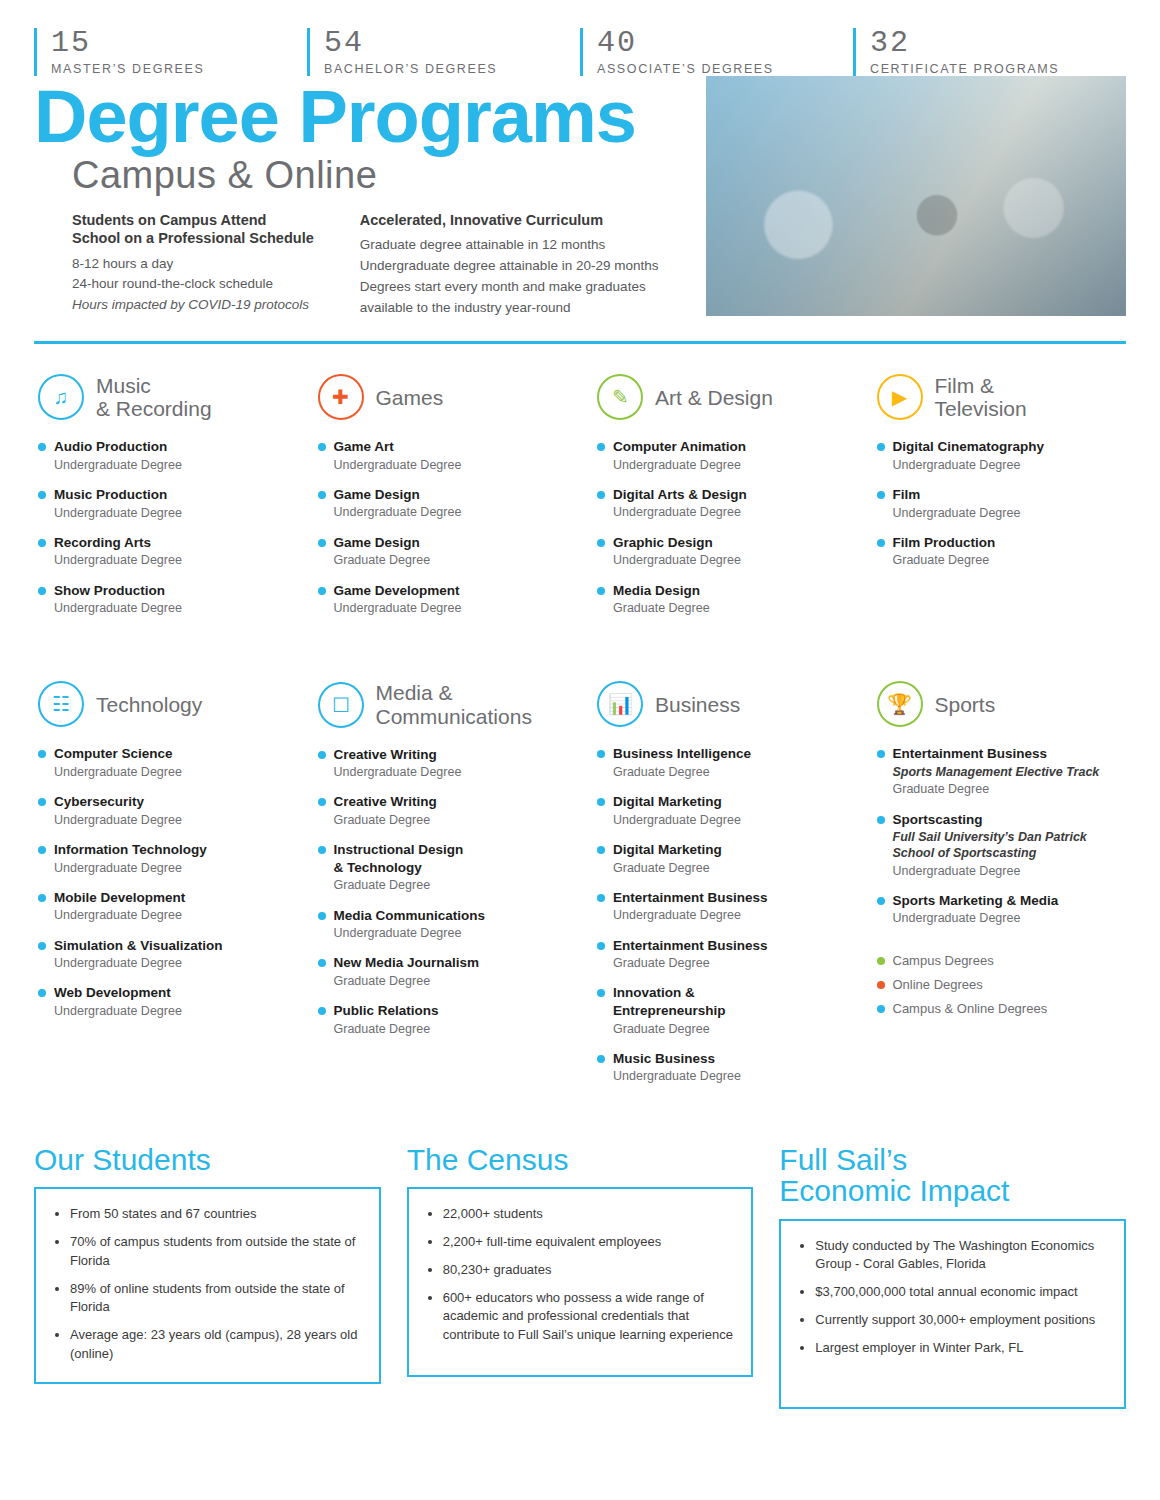15
MASTER’S DEGREES
54
BACHELOR’S DEGREES
40
ASSOCIATE’S DEGREES
32
CERTIFICATE PROGRAMS
Degree Programs
Campus & Online
Students on Campus Attend
School on a Professional Schedule
8-12 hours a day
24-hour round-the-clock schedule
Hours impacted by COVID-19 protocols
Accelerated, Innovative Curriculum
Graduate degree attainable in 12 months
Undergraduate degree attainable in 20-29 months
Degrees start every month and make graduates
available to the industry year-round
♫
Music
& Recording
Audio Production Undergraduate Degree
Music Production Undergraduate Degree
Recording Arts Undergraduate Degree
Show Production Undergraduate Degree
✚
Games
Game Art Undergraduate Degree
Game Design Undergraduate Degree
Game Design Graduate Degree
Game Development Undergraduate Degree
✎
Art & Design
Computer Animation Undergraduate Degree
Digital Arts & Design Undergraduate Degree
Graphic Design Undergraduate Degree
Media Design Graduate Degree
▶
Film &
Television
Digital Cinematography Undergraduate Degree
Film Undergraduate Degree
Film Production Graduate Degree
☷
Technology
Computer Science Undergraduate Degree
Cybersecurity Undergraduate Degree
Information Technology Undergraduate Degree
Mobile Development Undergraduate Degree
Simulation & Visualization Undergraduate Degree
Web Development Undergraduate Degree
☐
Media &
Communications
Creative Writing Undergraduate Degree
Creative Writing Graduate Degree
Instructional Design
& Technology Graduate Degree
Media Communications Undergraduate Degree
New Media Journalism Graduate Degree
Public Relations Graduate Degree
📊
Business
Business Intelligence Graduate Degree
Digital Marketing Undergraduate Degree
Digital Marketing Graduate Degree
Entertainment Business Undergraduate Degree
Entertainment Business Graduate Degree
Innovation &
Entrepreneurship Graduate Degree
Music Business Undergraduate Degree
🏆
Sports
Entertainment Business Sports Management Elective Track Graduate Degree
Sportscasting Full Sail University’s Dan Patrick
School of Sportscasting Undergraduate Degree
Sports Marketing & Media Undergraduate Degree
Campus Degrees
Online Degrees
Campus & Online Degrees
Our Students
From 50 states and 67 countries
70% of campus students from outside the state of Florida
89% of online students from outside the state of Florida
Average age: 23 years old (campus), 28 years old (online)
The Census
22,000+ students
2,200+ full-time equivalent employees
80,230+ graduates
600+ educators who possess a wide range of academic and professional credentials that contribute to Full Sail’s unique learning experience
Full Sail’s
Economic Impact
Study conducted by The Washington Economics Group - Coral Gables, Florida
$3,700,000,000 total annual economic impact
Currently support 30,000+ employment positions
Largest employer in Winter Park, FL